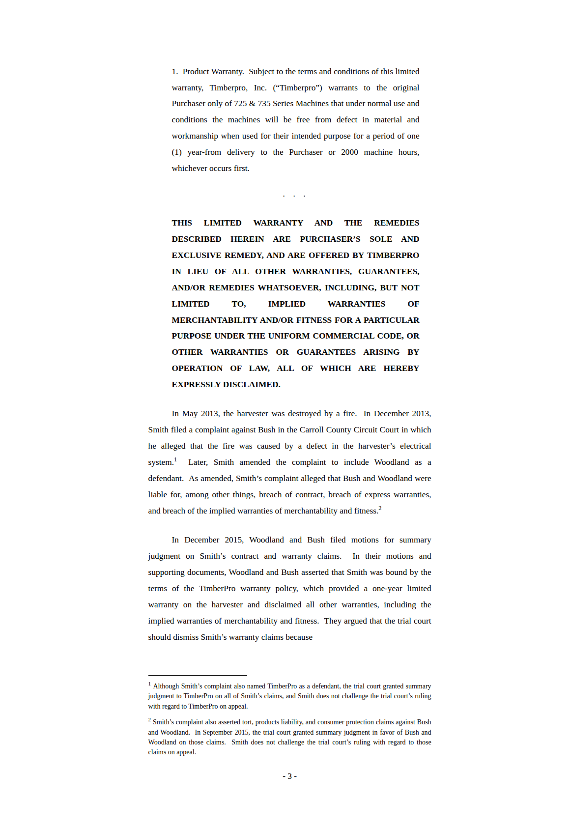1. Product Warranty. Subject to the terms and conditions of this limited warranty, Timberpro, Inc. (“Timberpro”) warrants to the original Purchaser only of 725 & 735 Series Machines that under normal use and conditions the machines will be free from defect in material and workmanship when used for their intended purpose for a period of one (1) year-from delivery to the Purchaser or 2000 machine hours, whichever occurs first.
. . .
THIS LIMITED WARRANTY AND THE REMEDIES DESCRIBED HEREIN ARE PURCHASER’S SOLE AND EXCLUSIVE REMEDY, AND ARE OFFERED BY TIMBERPRO IN LIEU OF ALL OTHER WARRANTIES, GUARANTEES, AND/OR REMEDIES WHATSOEVER, INCLUDING, BUT NOT LIMITED TO, IMPLIED WARRANTIES OF MERCHANTABILITY AND/OR FITNESS FOR A PARTICULAR PURPOSE UNDER THE UNIFORM COMMERCIAL CODE, OR OTHER WARRANTIES OR GUARANTEES ARISING BY OPERATION OF LAW, ALL OF WHICH ARE HEREBY EXPRESSLY DISCLAIMED.
In May 2013, the harvester was destroyed by a fire. In December 2013, Smith filed a complaint against Bush in the Carroll County Circuit Court in which he alleged that the fire was caused by a defect in the harvester’s electrical system.1 Later, Smith amended the complaint to include Woodland as a defendant. As amended, Smith’s complaint alleged that Bush and Woodland were liable for, among other things, breach of contract, breach of express warranties, and breach of the implied warranties of merchantability and fitness.2
In December 2015, Woodland and Bush filed motions for summary judgment on Smith’s contract and warranty claims. In their motions and supporting documents, Woodland and Bush asserted that Smith was bound by the terms of the TimberPro warranty policy, which provided a one-year limited warranty on the harvester and disclaimed all other warranties, including the implied warranties of merchantability and fitness. They argued that the trial court should dismiss Smith’s warranty claims because
1 Although Smith’s complaint also named TimberPro as a defendant, the trial court granted summary judgment to TimberPro on all of Smith’s claims, and Smith does not challenge the trial court’s ruling with regard to TimberPro on appeal.
2 Smith’s complaint also asserted tort, products liability, and consumer protection claims against Bush and Woodland. In September 2015, the trial court granted summary judgment in favor of Bush and Woodland on those claims. Smith does not challenge the trial court’s ruling with regard to those claims on appeal.
- 3 -